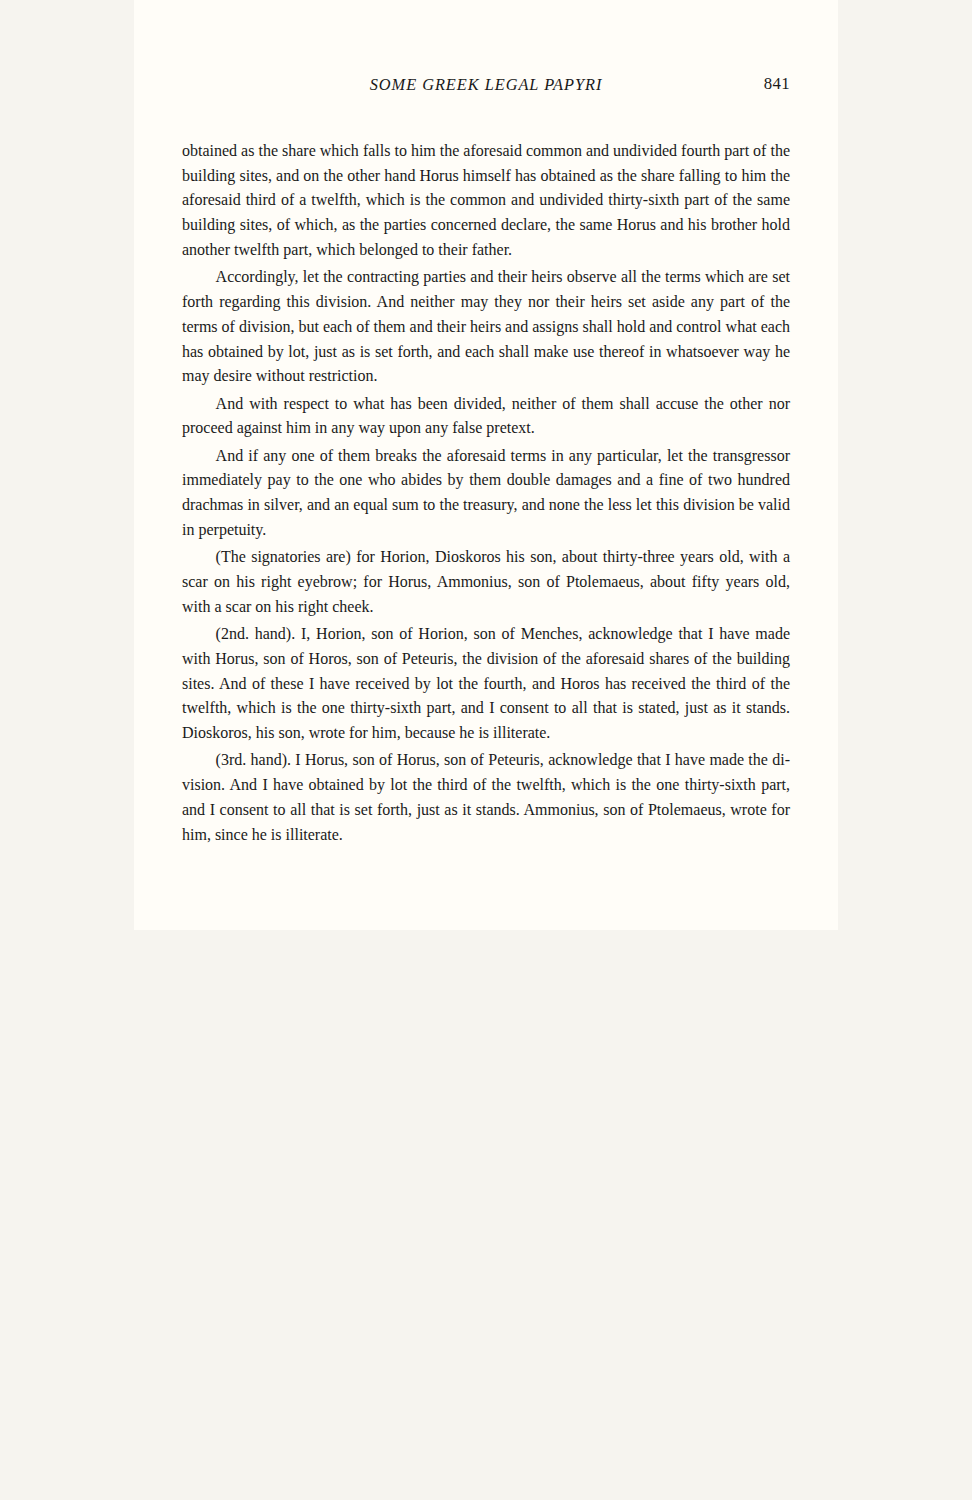SOME GREEK LEGAL PAPYRI 841
obtained as the share which falls to him the aforesaid common and undivided fourth part of the building sites, and on the other hand Horus himself has obtained as the share falling to him the aforesaid third of a twelfth, which is the common and undivided thirty-sixth part of the same building sites, of which, as the parties concerned declare, the same Horus and his brother hold another twelfth part, which belonged to their father.
Accordingly, let the contracting parties and their heirs observe all the terms which are set forth regarding this division. And neither may they nor their heirs set aside any part of the terms of division, but each of them and their heirs and assigns shall hold and control what each has obtained by lot, just as is set forth, and each shall make use thereof in whatsoever way he may desire without restriction.
And with respect to what has been divided, neither of them shall accuse the other nor proceed against him in any way upon any false pretext.
And if any one of them breaks the aforesaid terms in any particular, let the transgressor immediately pay to the one who abides by them double damages and a fine of two hundred drachmas in silver, and an equal sum to the treasury, and none the less let this division be valid in perpetuity.
(The signatories are) for Horion, Dioskoros his son, about thirty-three years old, with a scar on his right eyebrow; for Horus, Ammonius, son of Ptolemaeus, about fifty years old, with a scar on his right cheek.
(2nd. hand). I, Horion, son of Horion, son of Menches, acknowledge that I have made with Horus, son of Horos, son of Peteuris, the division of the aforesaid shares of the building sites. And of these I have received by lot the fourth, and Horos has received the third of the twelfth, which is the one thirty-sixth part, and I consent to all that is stated, just as it stands. Dioskoros, his son, wrote for him, because he is illiterate.
(3rd. hand). I Horus, son of Horus, son of Peteuris, acknowledge that I have made the division. And I have obtained by lot the third of the twelfth, which is the one thirty-sixth part, and I consent to all that is set forth, just as it stands. Ammonius, son of Ptolemaeus, wrote for him, since he is illiterate.